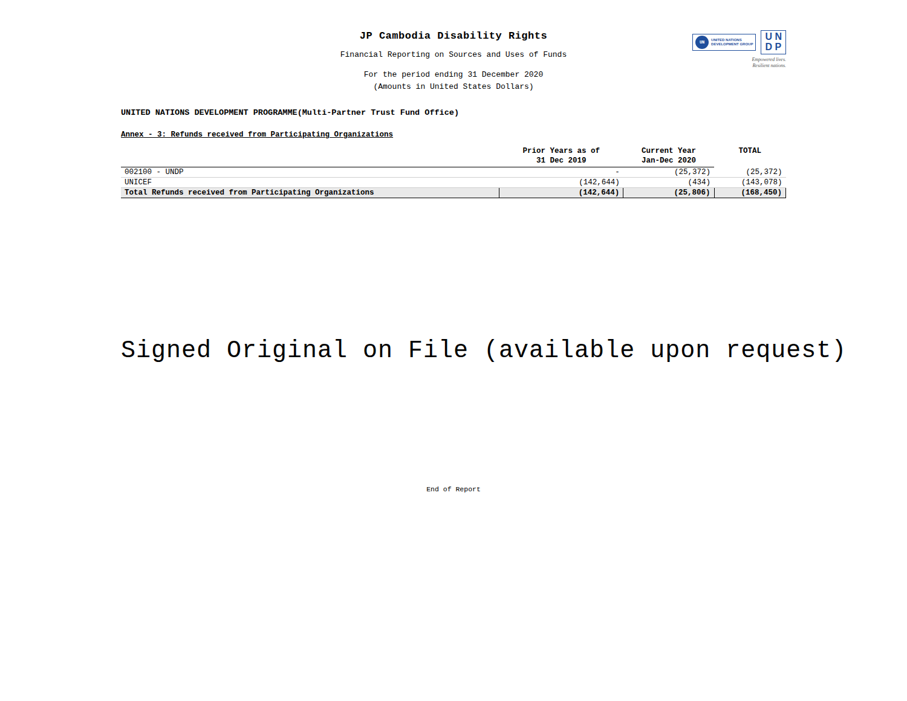UN
UNITED NATIONS
DEVELOPMENT GROUP
U N D P
Empowered lives.
Resilient nations.
JP Cambodia Disability Rights
Financial Reporting on Sources and Uses of Funds
For the period ending 31 December 2020
(Amounts in United States Dollars)
UNITED NATIONS DEVELOPMENT PROGRAMME(Multi-Partner Trust Fund Office)
Annex - 3: Refunds received from Participating Organizations
| | Prior Years as of | Current Year | TOTAL |
| --- | --- | --- | --- |
| | 31 Dec 2019 | Jan-Dec 2020 |
| 002100 - UNDP | - | (25,372) | (25,372) |
| UNICEF | (142,644) | (434) | (143,078) |
| Total Refunds received from Participating Organizations | (142,644) | (25,806) | (168,450) |
Signed Original on File (available upon request)
End of Report